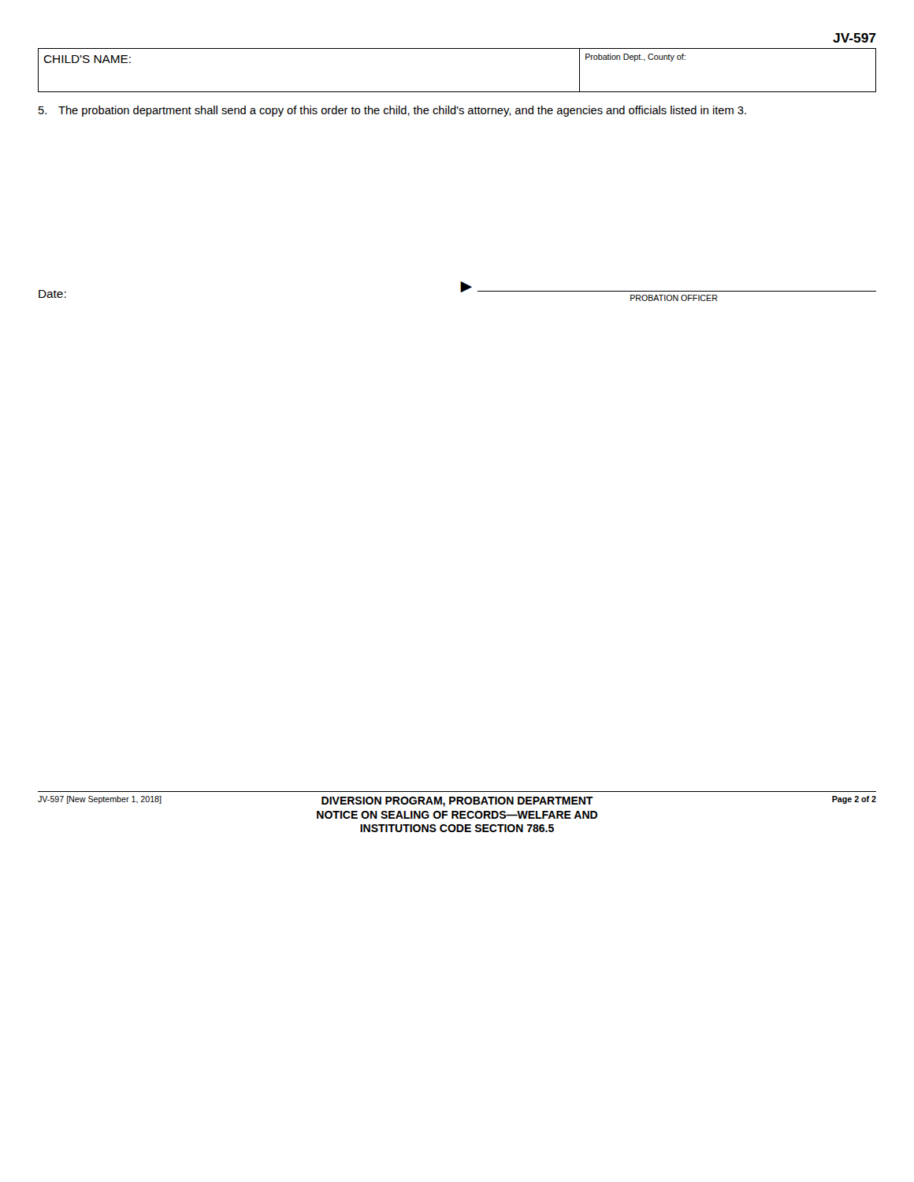JV-597
| CHILD'S NAME: | Probation Dept., County of: |
5.
The probation department shall send a copy of this order to the child, the child's attorney, and the agencies and officials listed in item 3.
Date:
►
PROBATION OFFICER
JV-597 [New September 1, 2018]
DIVERSION PROGRAM, PROBATION DEPARTMENT
NOTICE ON SEALING OF RECORDS—WELFARE AND
INSTITUTIONS CODE SECTION 786.5
Page 2 of 2